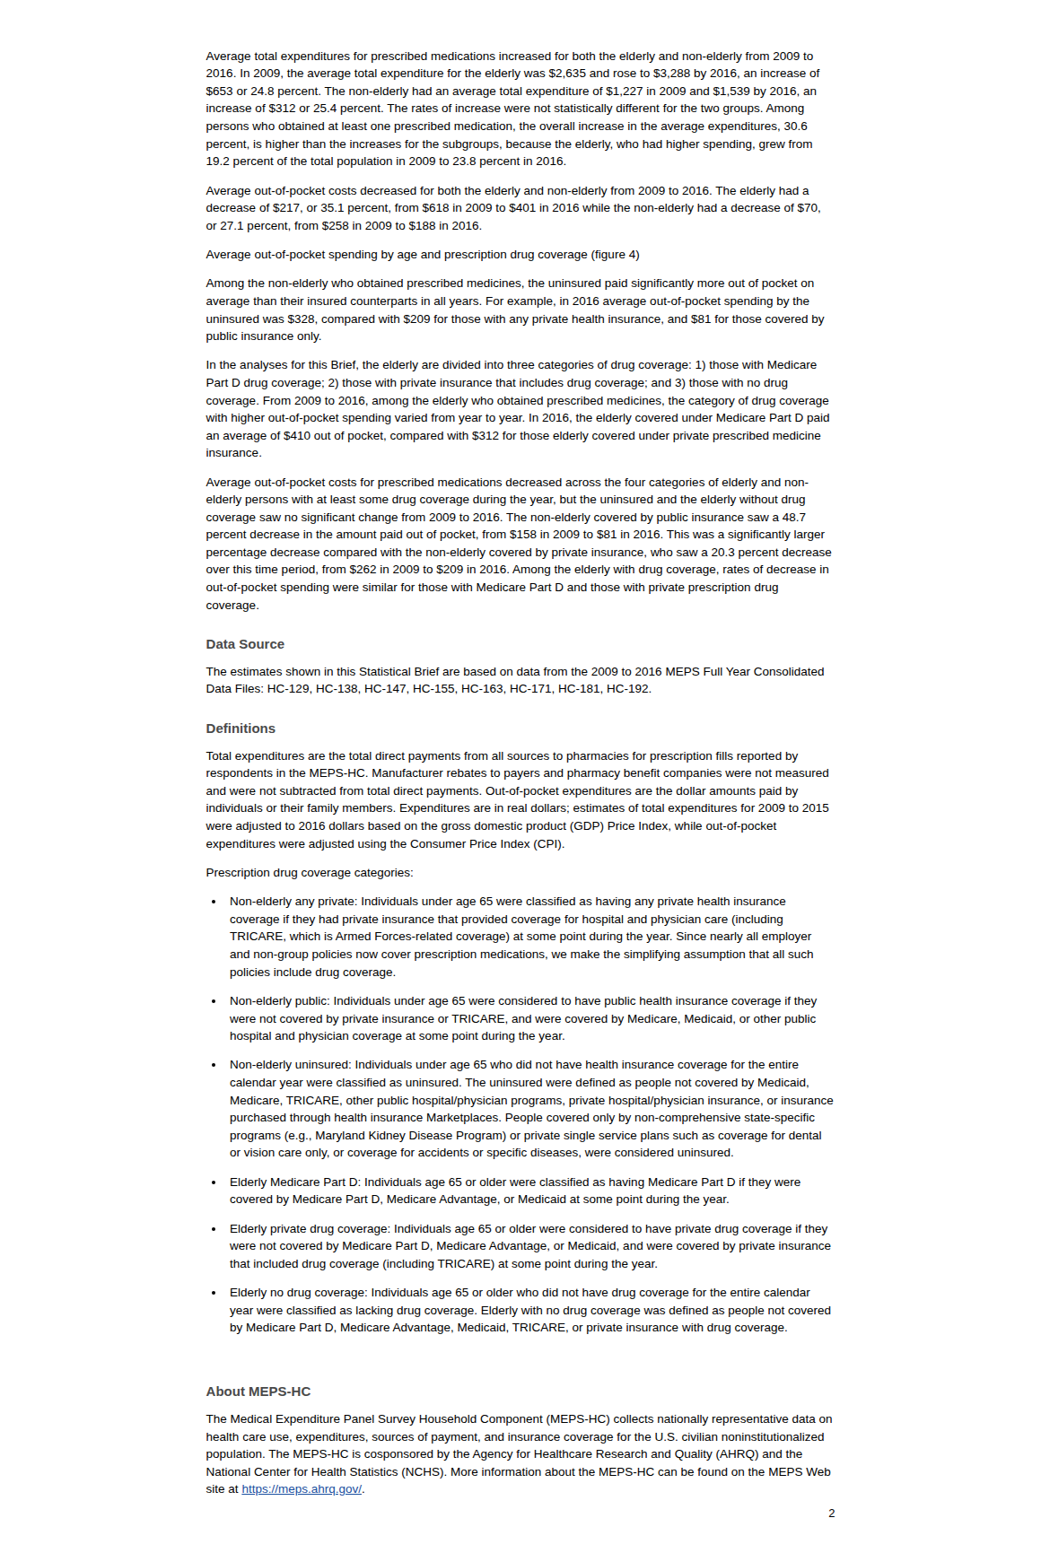Average total expenditures for prescribed medications increased for both the elderly and non-elderly from 2009 to 2016. In 2009, the average total expenditure for the elderly was $2,635 and rose to $3,288 by 2016, an increase of $653 or 24.8 percent. The non-elderly had an average total expenditure of $1,227 in 2009 and $1,539 by 2016, an increase of $312 or 25.4 percent. The rates of increase were not statistically different for the two groups. Among persons who obtained at least one prescribed medication, the overall increase in the average expenditures, 30.6 percent, is higher than the increases for the subgroups, because the elderly, who had higher spending, grew from 19.2 percent of the total population in 2009 to 23.8 percent in 2016.
Average out-of-pocket costs decreased for both the elderly and non-elderly from 2009 to 2016. The elderly had a decrease of $217, or 35.1 percent, from $618 in 2009 to $401 in 2016 while the non-elderly had a decrease of $70, or 27.1 percent, from $258 in 2009 to $188 in 2016.
Average out-of-pocket spending by age and prescription drug coverage (figure 4)
Among the non-elderly who obtained prescribed medicines, the uninsured paid significantly more out of pocket on average than their insured counterparts in all years. For example, in 2016 average out-of-pocket spending by the uninsured was $328, compared with $209 for those with any private health insurance, and $81 for those covered by public insurance only.
In the analyses for this Brief, the elderly are divided into three categories of drug coverage: 1) those with Medicare Part D drug coverage; 2) those with private insurance that includes drug coverage; and 3) those with no drug coverage. From 2009 to 2016, among the elderly who obtained prescribed medicines, the category of drug coverage with higher out-of-pocket spending varied from year to year. In 2016, the elderly covered under Medicare Part D paid an average of $410 out of pocket, compared with $312 for those elderly covered under private prescribed medicine insurance.
Average out-of-pocket costs for prescribed medications decreased across the four categories of elderly and non-elderly persons with at least some drug coverage during the year, but the uninsured and the elderly without drug coverage saw no significant change from 2009 to 2016. The non-elderly covered by public insurance saw a 48.7 percent decrease in the amount paid out of pocket, from $158 in 2009 to $81 in 2016. This was a significantly larger percentage decrease compared with the non-elderly covered by private insurance, who saw a 20.3 percent decrease over this time period, from $262 in 2009 to $209 in 2016. Among the elderly with drug coverage, rates of decrease in out-of-pocket spending were similar for those with Medicare Part D and those with private prescription drug coverage.
Data Source
The estimates shown in this Statistical Brief are based on data from the 2009 to 2016 MEPS Full Year Consolidated Data Files: HC-129, HC-138, HC-147, HC-155, HC-163, HC-171, HC-181, HC-192.
Definitions
Total expenditures are the total direct payments from all sources to pharmacies for prescription fills reported by respondents in the MEPS-HC. Manufacturer rebates to payers and pharmacy benefit companies were not measured and were not subtracted from total direct payments. Out-of-pocket expenditures are the dollar amounts paid by individuals or their family members. Expenditures are in real dollars; estimates of total expenditures for 2009 to 2015 were adjusted to 2016 dollars based on the gross domestic product (GDP) Price Index, while out-of-pocket expenditures were adjusted using the Consumer Price Index (CPI).
Prescription drug coverage categories:
Non-elderly any private: Individuals under age 65 were classified as having any private health insurance coverage if they had private insurance that provided coverage for hospital and physician care (including TRICARE, which is Armed Forces-related coverage) at some point during the year. Since nearly all employer and non-group policies now cover prescription medications, we make the simplifying assumption that all such policies include drug coverage.
Non-elderly public: Individuals under age 65 were considered to have public health insurance coverage if they were not covered by private insurance or TRICARE, and were covered by Medicare, Medicaid, or other public hospital and physician coverage at some point during the year.
Non-elderly uninsured: Individuals under age 65 who did not have health insurance coverage for the entire calendar year were classified as uninsured. The uninsured were defined as people not covered by Medicaid, Medicare, TRICARE, other public hospital/physician programs, private hospital/physician insurance, or insurance purchased through health insurance Marketplaces. People covered only by non-comprehensive state-specific programs (e.g., Maryland Kidney Disease Program) or private single service plans such as coverage for dental or vision care only, or coverage for accidents or specific diseases, were considered uninsured.
Elderly Medicare Part D: Individuals age 65 or older were classified as having Medicare Part D if they were covered by Medicare Part D, Medicare Advantage, or Medicaid at some point during the year.
Elderly private drug coverage: Individuals age 65 or older were considered to have private drug coverage if they were not covered by Medicare Part D, Medicare Advantage, or Medicaid, and were covered by private insurance that included drug coverage (including TRICARE) at some point during the year.
Elderly no drug coverage: Individuals age 65 or older who did not have drug coverage for the entire calendar year were classified as lacking drug coverage. Elderly with no drug coverage was defined as people not covered by Medicare Part D, Medicare Advantage, Medicaid, TRICARE, or private insurance with drug coverage.
About MEPS-HC
The Medical Expenditure Panel Survey Household Component (MEPS-HC) collects nationally representative data on health care use, expenditures, sources of payment, and insurance coverage for the U.S. civilian noninstitutionalized population. The MEPS-HC is cosponsored by the Agency for Healthcare Research and Quality (AHRQ) and the National Center for Health Statistics (NCHS). More information about the MEPS-HC can be found on the MEPS Web site at https://meps.ahrq.gov/.
2